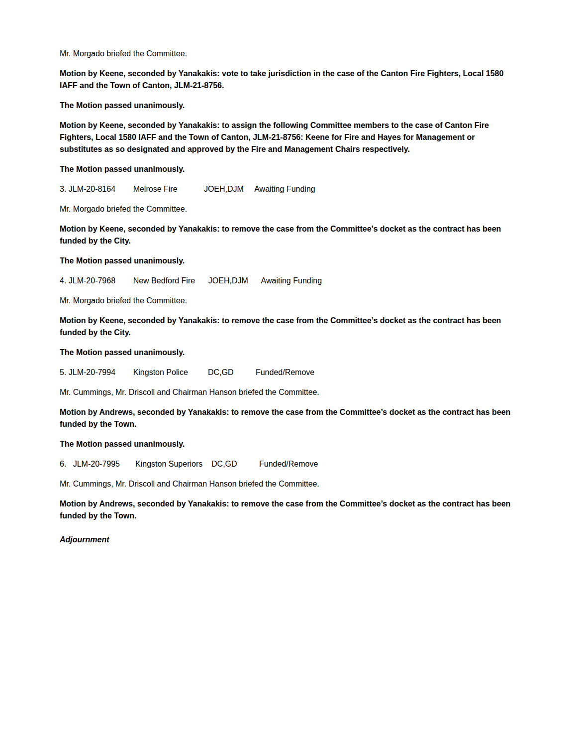Mr. Morgado briefed the Committee.
Motion by Keene, seconded by Yanakakis: vote to take jurisdiction in the case of the Canton Fire Fighters, Local 1580 IAFF and the Town of Canton, JLM-21-8756.
The Motion passed unanimously.
Motion by Keene, seconded by Yanakakis: to assign the following Committee members to the case of Canton Fire Fighters, Local 1580 IAFF and the Town of Canton, JLM-21-8756: Keene for Fire and Hayes for Management or substitutes as so designated and approved by the Fire and Management Chairs respectively.
The Motion passed unanimously.
3. JLM-20-8164 Melrose Fire JOEH,DJM Awaiting Funding
Mr. Morgado briefed the Committee.
Motion by Keene, seconded by Yanakakis: to remove the case from the Committee’s docket as the contract has been funded by the City.
The Motion passed unanimously.
4. JLM-20-7968 New Bedford Fire JOEH,DJM Awaiting Funding
Mr. Morgado briefed the Committee.
Motion by Keene, seconded by Yanakakis: to remove the case from the Committee’s docket as the contract has been funded by the City.
The Motion passed unanimously.
5. JLM-20-7994 Kingston Police DC,GD Funded/Remove
Mr. Cummings, Mr. Driscoll and Chairman Hanson briefed the Committee.
Motion by Andrews, seconded by Yanakakis: to remove the case from the Committee’s docket as the contract has been funded by the Town.
The Motion passed unanimously.
6. JLM-20-7995 Kingston Superiors DC,GD Funded/Remove
Mr. Cummings, Mr. Driscoll and Chairman Hanson briefed the Committee.
Motion by Andrews, seconded by Yanakakis: to remove the case from the Committee’s docket as the contract has been funded by the Town.
Adjournment